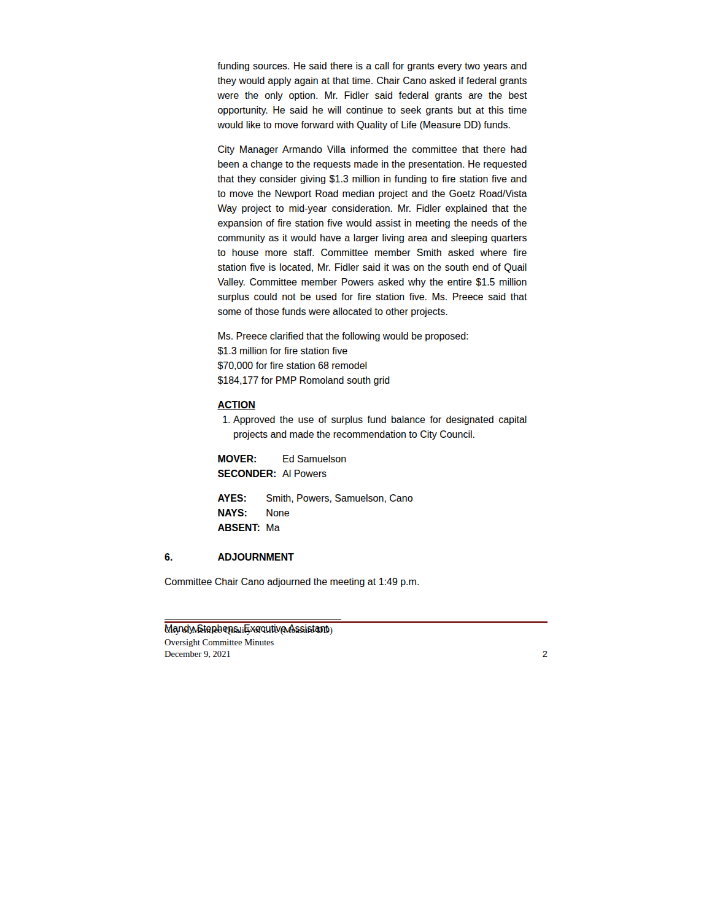funding sources. He said there is a call for grants every two years and they would apply again at that time. Chair Cano asked if federal grants were the only option. Mr. Fidler said federal grants are the best opportunity. He said he will continue to seek grants but at this time would like to move forward with Quality of Life (Measure DD) funds.
City Manager Armando Villa informed the committee that there had been a change to the requests made in the presentation. He requested that they consider giving $1.3 million in funding to fire station five and to move the Newport Road median project and the Goetz Road/Vista Way project to mid-year consideration. Mr. Fidler explained that the expansion of fire station five would assist in meeting the needs of the community as it would have a larger living area and sleeping quarters to house more staff. Committee member Smith asked where fire station five is located, Mr. Fidler said it was on the south end of Quail Valley. Committee member Powers asked why the entire $1.5 million surplus could not be used for fire station five. Ms. Preece said that some of those funds were allocated to other projects.
Ms. Preece clarified that the following would be proposed:
$1.3 million for fire station five
$70,000 for fire station 68 remodel
$184,177 for PMP Romoland south grid
ACTION
Approved the use of surplus fund balance for designated capital projects and made the recommendation to City Council.
| MOVER: | Ed Samuelson |
| SECONDER: | Al Powers |
| AYES: | Smith, Powers, Samuelson, Cano |
| NAYS: | None |
| ABSENT: | Ma |
6.
ADJOURNMENT
Committee Chair Cano adjourned the meeting at 1:49 p.m.
Mandy Stephens, Executive Assistant
City of Menifee Quality of Life (Measure DD)
Oversight Committee Minutes
December 9, 2021
2